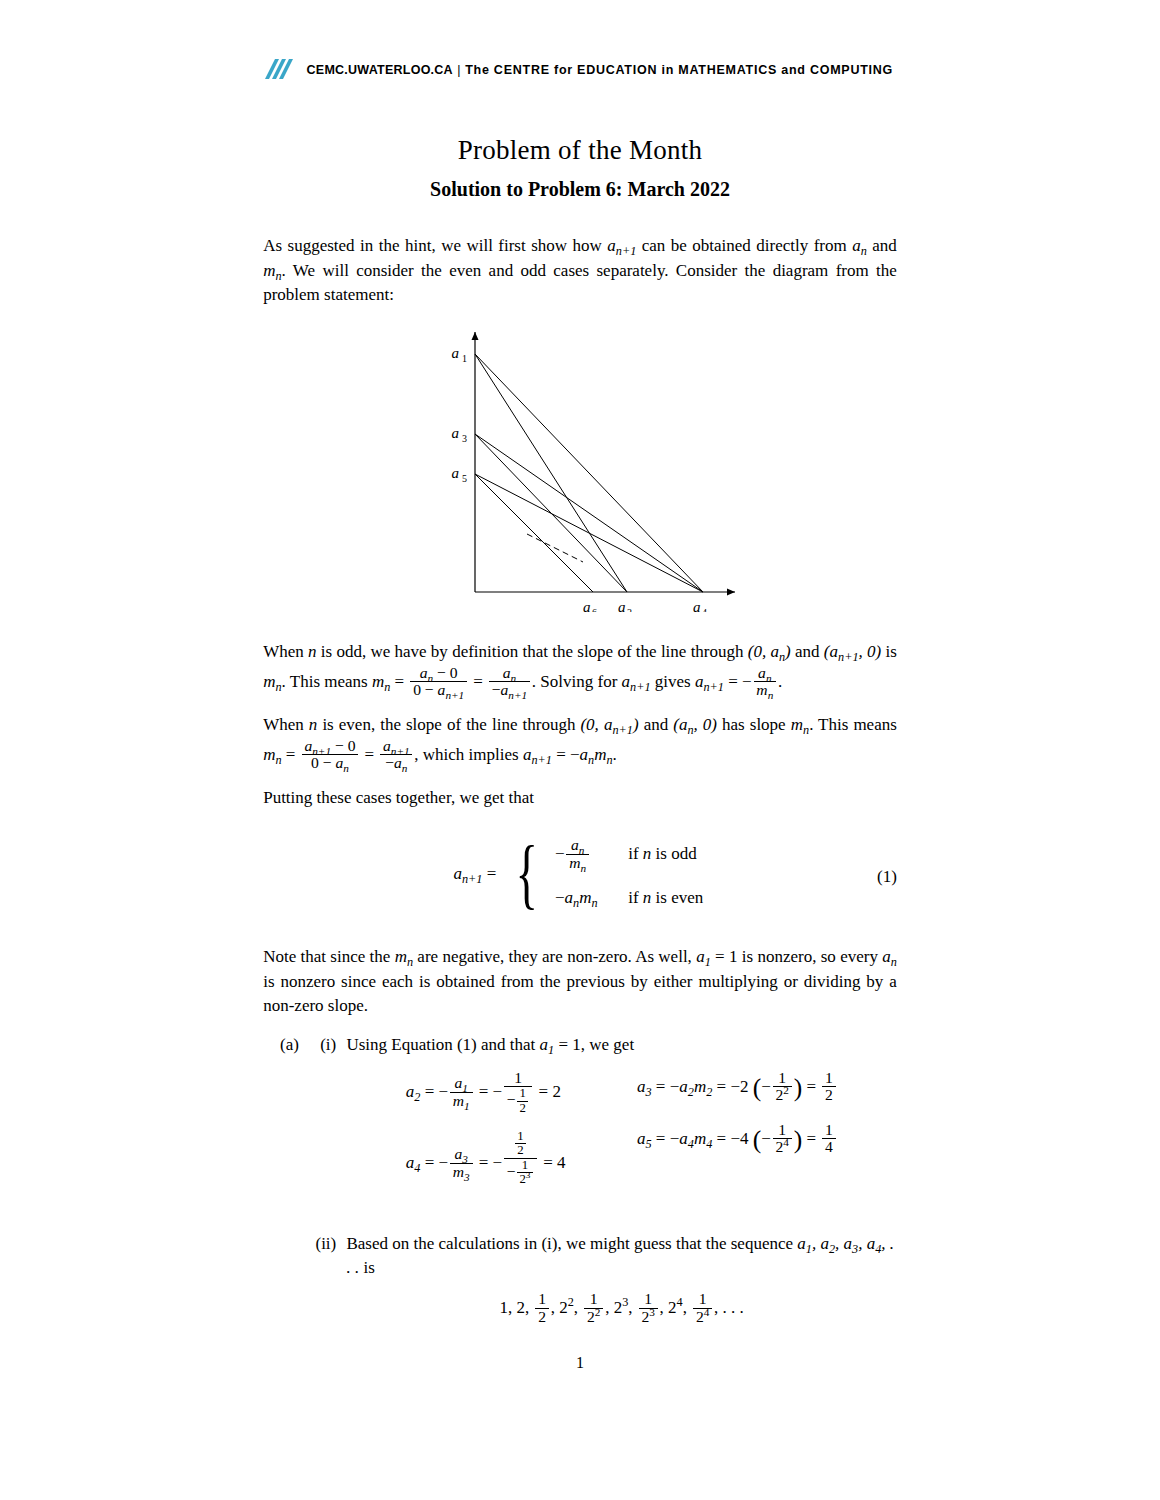CEMC.UWATERLOO.CA|The CENTRE for EDUCATION in MATHEMATICS and COMPUTING
Problem of the Month
Solution to Problem 6: March 2022
As suggested in the hint, we will first show how an+1 can be obtained directly from an and mn. We will consider the even and odd cases separately. Consider the diagram from the problem statement:
a 1 a 3 a 5 a 6 a 2 a 4
When n is odd, we have by definition that the slope of the line through (0, an) and (an+1, 0) is mn. This means mn = an − 00 − an+1 = an−an+1. Solving for an+1 gives an+1 = −an mn.
When n is even, the slope of the line through (0, an+1) and (an, 0) has slope mn. This means mn = an+1 − 00 − an = an+1−an, which implies an+1 = −anmn.
Putting these cases together, we get that
an+1 = {
| − a n m n | if n is odd |
| − a n m n | if n is even |
(1)
Note that since the mn are negative, they are non-zero. As well, a1 = 1 is nonzero, so every an is nonzero since each is obtained from the previous by either multiplying or dividing by a non-zero slope.
(a)
(i)
Using Equation (1) and that a1 = 1, we get
a2 = −a1 m1 = −1−12 = 2
a4 = −a3 m3 = −12−123 = 4
a3 = −a2m2 = −2 (−122) = 12
a5 = −a4m4 = −4 (−124) = 14
(ii)
Based on the calculations in (i), we might guess that the sequence a1, a2, a3, a4, . . . is
1, 2, 12, 22, 122, 23, 123, 24, 124, . . .
1